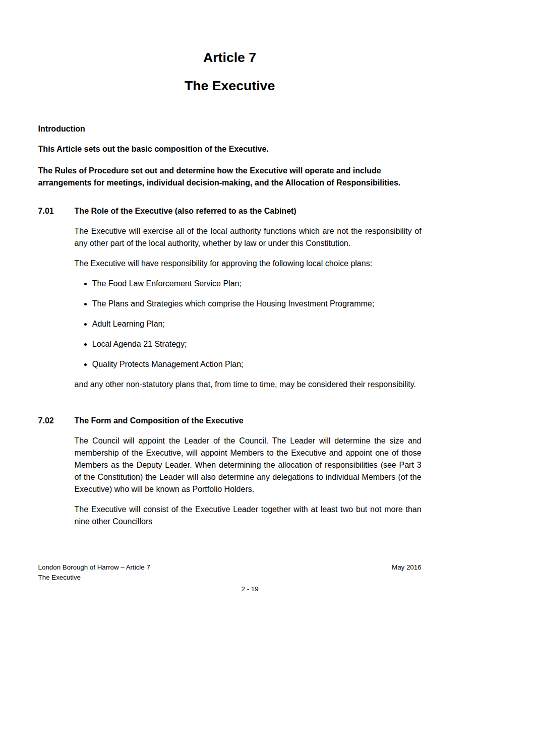Article 7
The Executive
Introduction
This Article sets out the basic composition of the Executive.
The Rules of Procedure set out and determine how the Executive will operate and include arrangements for meetings, individual decision-making, and the Allocation of Responsibilities.
7.01
The Role of the Executive (also referred to as the Cabinet)
The Executive will exercise all of the local authority functions which are not the responsibility of any other part of the local authority, whether by law or under this Constitution.
The Executive will have responsibility for approving the following local choice plans:
The Food Law Enforcement Service Plan;
The Plans and Strategies which comprise the Housing Investment Programme;
Adult Learning Plan;
Local Agenda 21 Strategy;
Quality Protects Management Action Plan;
and any other non-statutory plans that, from time to time, may be considered their responsibility.
7.02
The Form and Composition of the Executive
The Council will appoint the Leader of the Council. The Leader will determine the size and membership of the Executive, will appoint Members to the Executive and appoint one of those Members as the Deputy Leader. When determining the allocation of responsibilities (see Part 3 of the Constitution) the Leader will also determine any delegations to individual Members (of the Executive) who will be known as Portfolio Holders.
The Executive will consist of the Executive Leader together with at least two but not more than nine other Councillors
London Borough of Harrow – Article 7
The Executive
May 2016
2 - 19